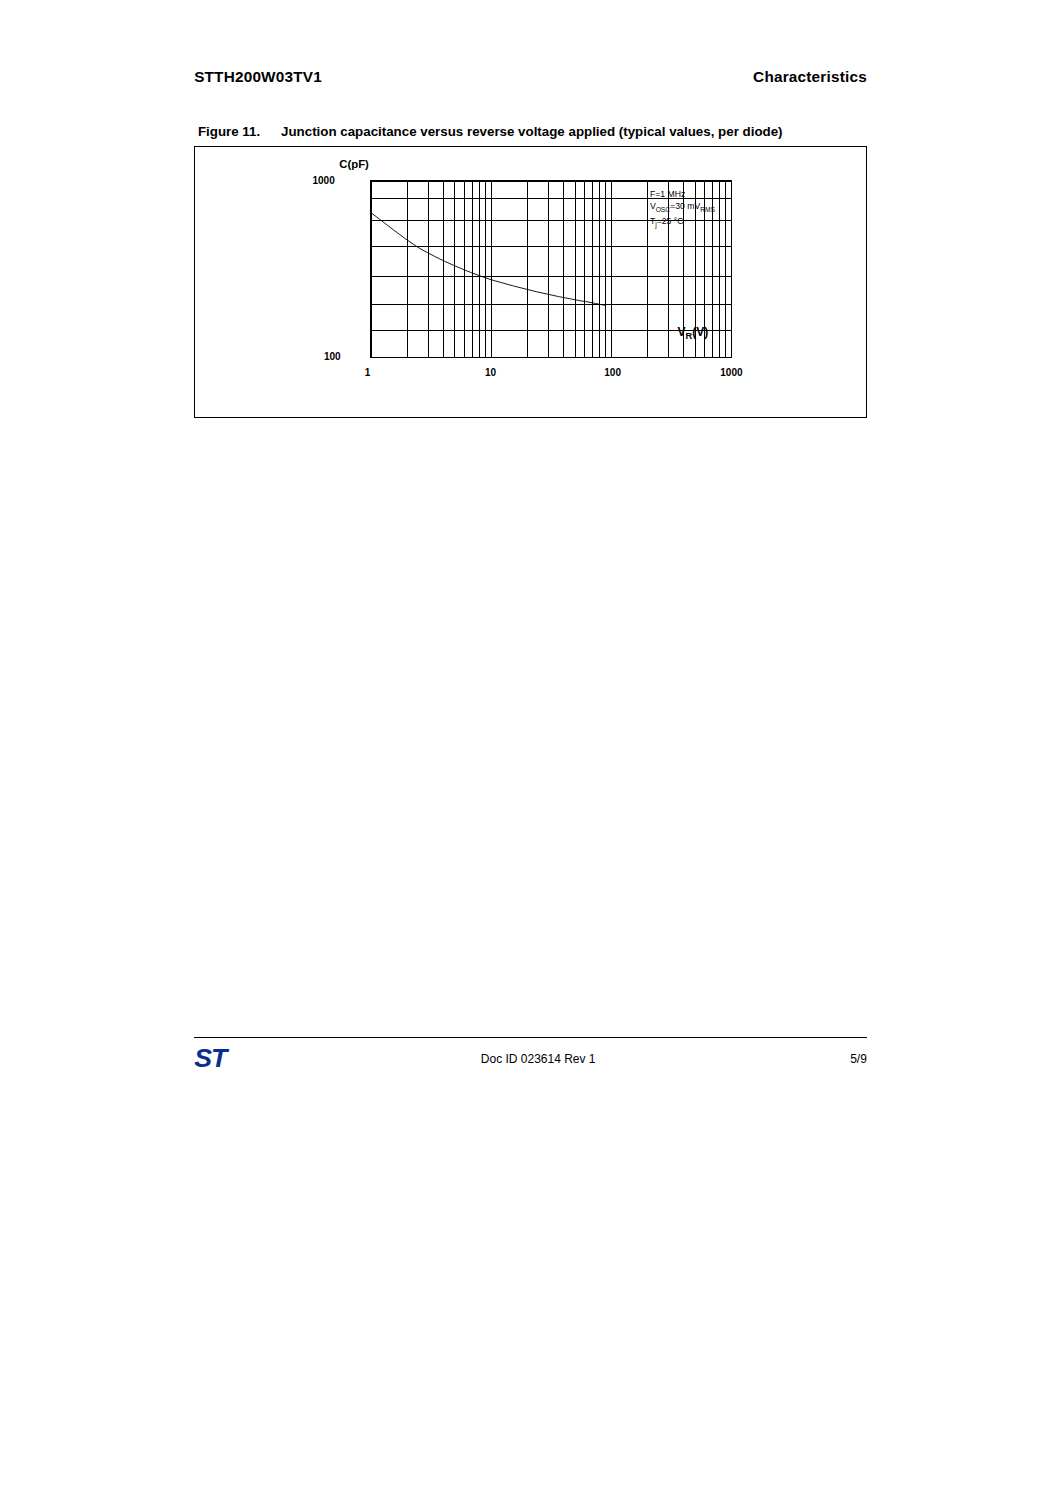STTH200W03TV1
Characteristics
Figure 11. Junction capacitance versus reverse voltage applied (typical values, per diode)
C(pF)
1000
100
F=1 MHz
VOSC=30 mVRMS
Tj=25 °C
VR(V)
1
10
100
1000
ST
Doc ID 023614 Rev 1
5/9